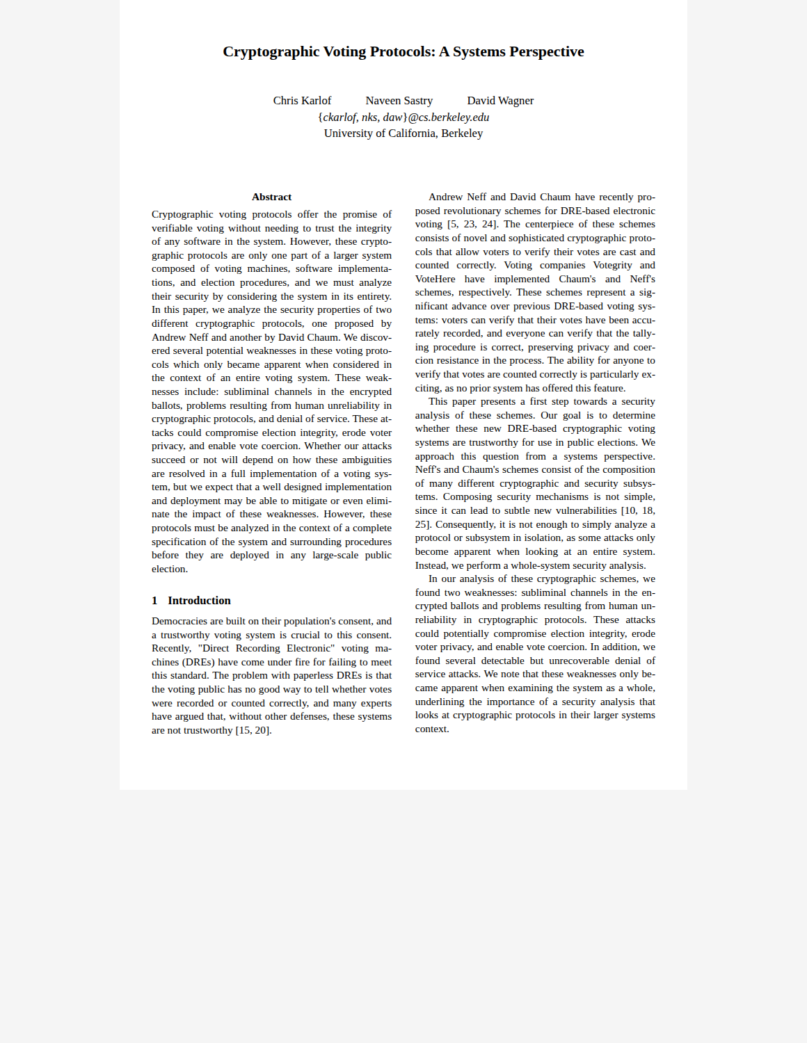Cryptographic Voting Protocols: A Systems Perspective
Chris Karlof Naveen Sastry David Wagner {ckarlof, nks, daw}@cs.berkeley.edu University of California, Berkeley
Abstract
Cryptographic voting protocols offer the promise of verifiable voting without needing to trust the integrity of any software in the system. However, these cryptographic protocols are only one part of a larger system composed of voting machines, software implementations, and election procedures, and we must analyze their security by considering the system in its entirety. In this paper, we analyze the security properties of two different cryptographic protocols, one proposed by Andrew Neff and another by David Chaum. We discovered several potential weaknesses in these voting protocols which only became apparent when considered in the context of an entire voting system. These weaknesses include: subliminal channels in the encrypted ballots, problems resulting from human unreliability in cryptographic protocols, and denial of service. These attacks could compromise election integrity, erode voter privacy, and enable vote coercion. Whether our attacks succeed or not will depend on how these ambiguities are resolved in a full implementation of a voting system, but we expect that a well designed implementation and deployment may be able to mitigate or even eliminate the impact of these weaknesses. However, these protocols must be analyzed in the context of a complete specification of the system and surrounding procedures before they are deployed in any large-scale public election.
1 Introduction
Democracies are built on their population's consent, and a trustworthy voting system is crucial to this consent. Recently, "Direct Recording Electronic" voting machines (DREs) have come under fire for failing to meet this standard. The problem with paperless DREs is that the voting public has no good way to tell whether votes were recorded or counted correctly, and many experts have argued that, without other defenses, these systems are not trustworthy [15, 20].
Andrew Neff and David Chaum have recently proposed revolutionary schemes for DRE-based electronic voting [5, 23, 24]. The centerpiece of these schemes consists of novel and sophisticated cryptographic protocols that allow voters to verify their votes are cast and counted correctly. Voting companies Votegrity and VoteHere have implemented Chaum's and Neff's schemes, respectively. These schemes represent a significant advance over previous DRE-based voting systems: voters can verify that their votes have been accurately recorded, and everyone can verify that the tallying procedure is correct, preserving privacy and coercion resistance in the process. The ability for anyone to verify that votes are counted correctly is particularly exciting, as no prior system has offered this feature.
This paper presents a first step towards a security analysis of these schemes. Our goal is to determine whether these new DRE-based cryptographic voting systems are trustworthy for use in public elections. We approach this question from a systems perspective. Neff's and Chaum's schemes consist of the composition of many different cryptographic and security subsystems. Composing security mechanisms is not simple, since it can lead to subtle new vulnerabilities [10, 18, 25]. Consequently, it is not enough to simply analyze a protocol or subsystem in isolation, as some attacks only become apparent when looking at an entire system. Instead, we perform a whole-system security analysis.
In our analysis of these cryptographic schemes, we found two weaknesses: subliminal channels in the encrypted ballots and problems resulting from human unreliability in cryptographic protocols. These attacks could potentially compromise election integrity, erode voter privacy, and enable vote coercion. In addition, we found several detectable but unrecoverable denial of service attacks. We note that these weaknesses only became apparent when examining the system as a whole, underlining the importance of a security analysis that looks at cryptographic protocols in their larger systems context.